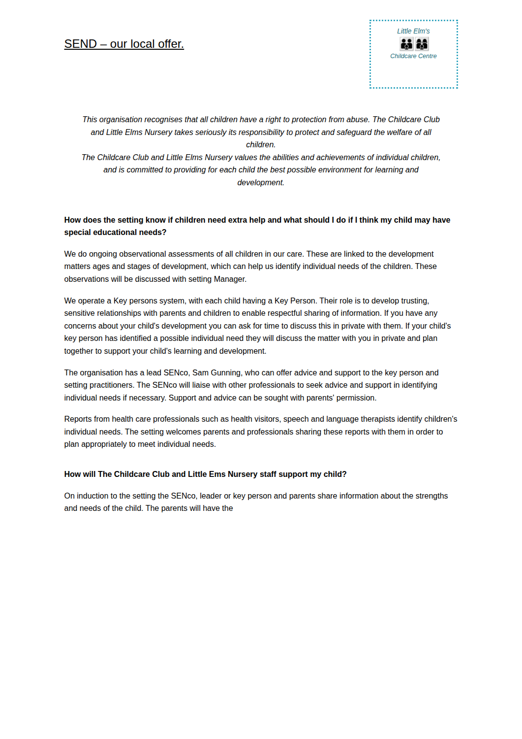SEND – our local offer.
Little Elm's
👪👩‍👩‍👦
Childcare Centre
This organisation recognises that all children have a right to protection from abuse. The Childcare Club and Little Elms Nursery takes seriously its responsibility to protect and safeguard the welfare of all children.
The Childcare Club and Little Elms Nursery values the abilities and achievements of individual children, and is committed to providing for each child the best possible environment for learning and development.
How does the setting know if children need extra help and what should I do if I think my child may have special educational needs?
We do ongoing observational assessments of all children in our care. These are linked to the development matters ages and stages of development, which can help us identify individual needs of the children. These observations will be discussed with setting Manager.
We operate a Key persons system, with each child having a Key Person. Their role is to develop trusting, sensitive relationships with parents and children to enable respectful sharing of information. If you have any concerns about your child's development you can ask for time to discuss this in private with them. If your child's key person has identified a possible individual need they will discuss the matter with you in private and plan together to support your child's learning and development.
The organisation has a lead SENco, Sam Gunning, who can offer advice and support to the key person and setting practitioners. The SENco will liaise with other professionals to seek advice and support in identifying individual needs if necessary. Support and advice can be sought with parents' permission.
Reports from health care professionals such as health visitors, speech and language therapists identify children's individual needs. The setting welcomes parents and professionals sharing these reports with them in order to plan appropriately to meet individual needs.
How will The Childcare Club and Little Ems Nursery staff support my child?
On induction to the setting the SENco, leader or key person and parents share information about the strengths and needs of the child. The parents will have the